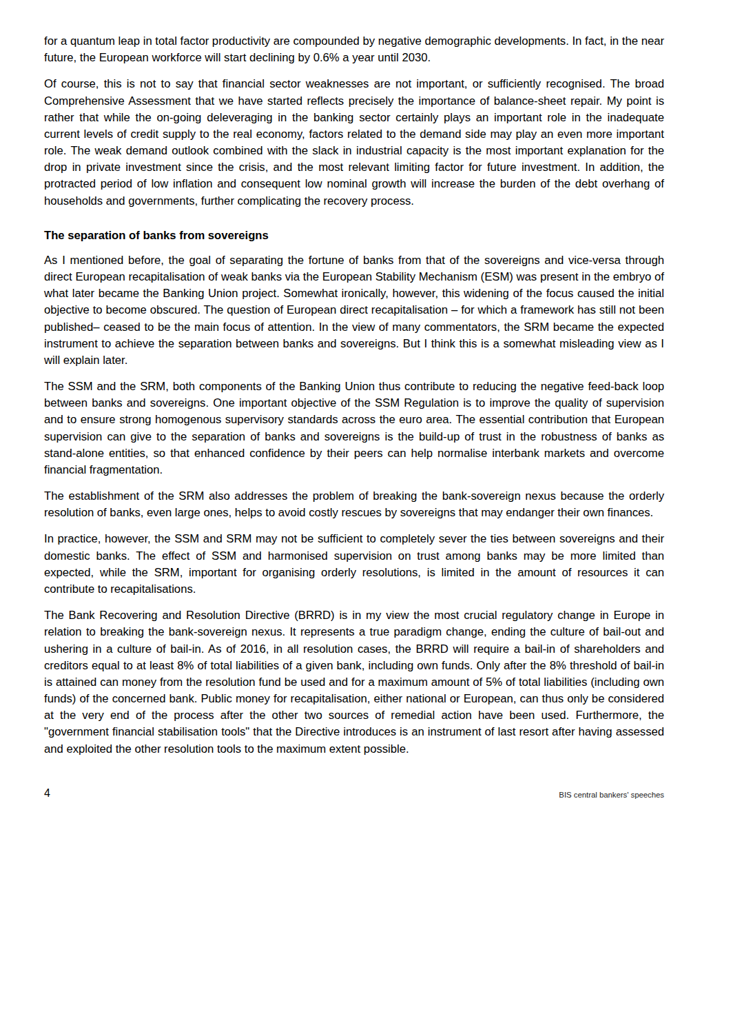for a quantum leap in total factor productivity are compounded by negative demographic developments. In fact, in the near future, the European workforce will start declining by 0.6% a year until 2030.
Of course, this is not to say that financial sector weaknesses are not important, or sufficiently recognised. The broad Comprehensive Assessment that we have started reflects precisely the importance of balance-sheet repair. My point is rather that while the on-going deleveraging in the banking sector certainly plays an important role in the inadequate current levels of credit supply to the real economy, factors related to the demand side may play an even more important role. The weak demand outlook combined with the slack in industrial capacity is the most important explanation for the drop in private investment since the crisis, and the most relevant limiting factor for future investment. In addition, the protracted period of low inflation and consequent low nominal growth will increase the burden of the debt overhang of households and governments, further complicating the recovery process.
The separation of banks from sovereigns
As I mentioned before, the goal of separating the fortune of banks from that of the sovereigns and vice-versa through direct European recapitalisation of weak banks via the European Stability Mechanism (ESM) was present in the embryo of what later became the Banking Union project. Somewhat ironically, however, this widening of the focus caused the initial objective to become obscured. The question of European direct recapitalisation – for which a framework has still not been published– ceased to be the main focus of attention. In the view of many commentators, the SRM became the expected instrument to achieve the separation between banks and sovereigns. But I think this is a somewhat misleading view as I will explain later.
The SSM and the SRM, both components of the Banking Union thus contribute to reducing the negative feed-back loop between banks and sovereigns. One important objective of the SSM Regulation is to improve the quality of supervision and to ensure strong homogenous supervisory standards across the euro area. The essential contribution that European supervision can give to the separation of banks and sovereigns is the build-up of trust in the robustness of banks as stand-alone entities, so that enhanced confidence by their peers can help normalise interbank markets and overcome financial fragmentation.
The establishment of the SRM also addresses the problem of breaking the bank-sovereign nexus because the orderly resolution of banks, even large ones, helps to avoid costly rescues by sovereigns that may endanger their own finances.
In practice, however, the SSM and SRM may not be sufficient to completely sever the ties between sovereigns and their domestic banks. The effect of SSM and harmonised supervision on trust among banks may be more limited than expected, while the SRM, important for organising orderly resolutions, is limited in the amount of resources it can contribute to recapitalisations.
The Bank Recovering and Resolution Directive (BRRD) is in my view the most crucial regulatory change in Europe in relation to breaking the bank-sovereign nexus. It represents a true paradigm change, ending the culture of bail-out and ushering in a culture of bail-in. As of 2016, in all resolution cases, the BRRD will require a bail-in of shareholders and creditors equal to at least 8% of total liabilities of a given bank, including own funds. Only after the 8% threshold of bail-in is attained can money from the resolution fund be used and for a maximum amount of 5% of total liabilities (including own funds) of the concerned bank. Public money for recapitalisation, either national or European, can thus only be considered at the very end of the process after the other two sources of remedial action have been used. Furthermore, the "government financial stabilisation tools" that the Directive introduces is an instrument of last resort after having assessed and exploited the other resolution tools to the maximum extent possible.
4
BIS central bankers' speeches